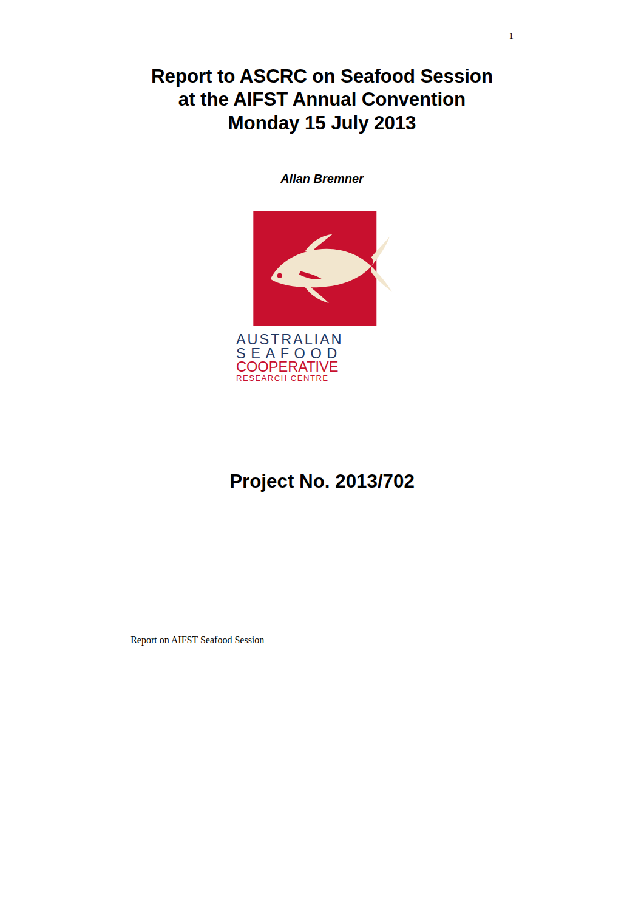1
Report to ASCRC on Seafood Session
at the AIFST Annual Convention
Monday 15 July 2013
Allan Bremner
AUSTRALIAN SEAFOOD COOPERATIVE RESEARCH CENTRE
Project No. 2013/702
Report on AIFST Seafood Session